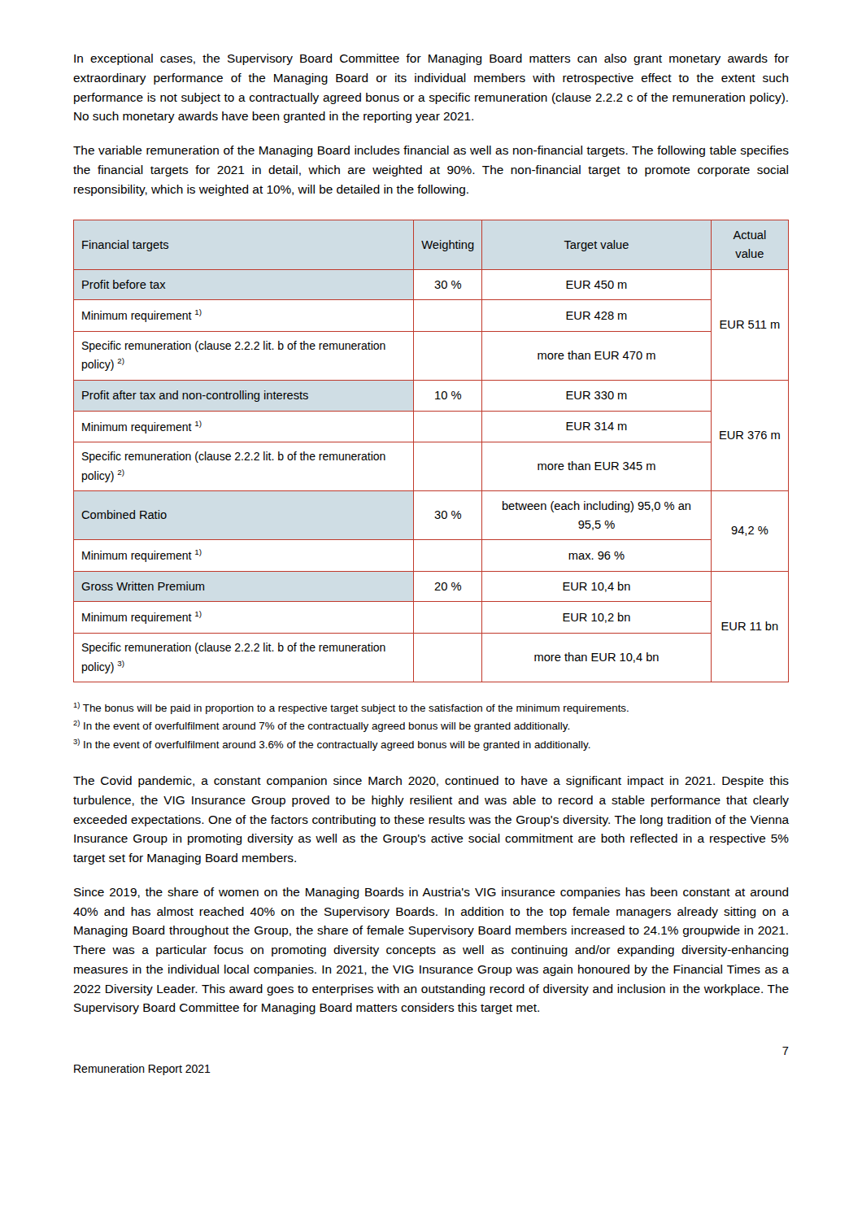In exceptional cases, the Supervisory Board Committee for Managing Board matters can also grant monetary awards for extraordinary performance of the Managing Board or its individual members with retrospective effect to the extent such performance is not subject to a contractually agreed bonus or a specific remuneration (clause 2.2.2 c of the remuneration policy). No such monetary awards have been granted in the reporting year 2021.
The variable remuneration of the Managing Board includes financial as well as non-financial targets. The following table specifies the financial targets for 2021 in detail, which are weighted at 90%. The non-financial target to promote corporate social responsibility, which is weighted at 10%, will be detailed in the following.
| Financial targets | Weighting | Target value | Actual value |
| --- | --- | --- | --- |
| Profit before tax | 30 % | EUR 450 m | EUR 511 m |
| Minimum requirement 1) | | EUR 428 m |
| Specific remuneration (clause 2.2.2 lit. b of the remuneration policy) 2) | | more than EUR 470 m |
| Profit after tax and non-controlling interests | 10 % | EUR 330 m | EUR 376 m |
| Minimum requirement 1) | | EUR 314 m |
| Specific remuneration (clause 2.2.2 lit. b of the remuneration policy) 2) | | more than EUR 345 m |
| Combined Ratio | 30 % | between (each including) 95,0 % an 95,5 % | 94,2 % |
| Minimum requirement 1) | | max. 96 % |
| Gross Written Premium | 20 % | EUR 10,4 bn | EUR 11 bn |
| Minimum requirement 1) | | EUR 10,2 bn |
| Specific remuneration (clause 2.2.2 lit. b of the remuneration policy) 3) | | more than EUR 10,4 bn |
1) The bonus will be paid in proportion to a respective target subject to the satisfaction of the minimum requirements.
2) In the event of overfulfilment around 7% of the contractually agreed bonus will be granted additionally.
3) In the event of overfulfilment around 3.6% of the contractually agreed bonus will be granted in additionally.
The Covid pandemic, a constant companion since March 2020, continued to have a significant impact in 2021. Despite this turbulence, the VIG Insurance Group proved to be highly resilient and was able to record a stable performance that clearly exceeded expectations. One of the factors contributing to these results was the Group's diversity. The long tradition of the Vienna Insurance Group in promoting diversity as well as the Group's active social commitment are both reflected in a respective 5% target set for Managing Board members.
Since 2019, the share of women on the Managing Boards in Austria's VIG insurance companies has been constant at around 40% and has almost reached 40% on the Supervisory Boards. In addition to the top female managers already sitting on a Managing Board throughout the Group, the share of female Supervisory Board members increased to 24.1% groupwide in 2021. There was a particular focus on promoting diversity concepts as well as continuing and/or expanding diversity-enhancing measures in the individual local companies. In 2021, the VIG Insurance Group was again honoured by the Financial Times as a 2022 Diversity Leader. This award goes to enterprises with an outstanding record of diversity and inclusion in the workplace. The Supervisory Board Committee for Managing Board matters considers this target met.
7
Remuneration Report 2021